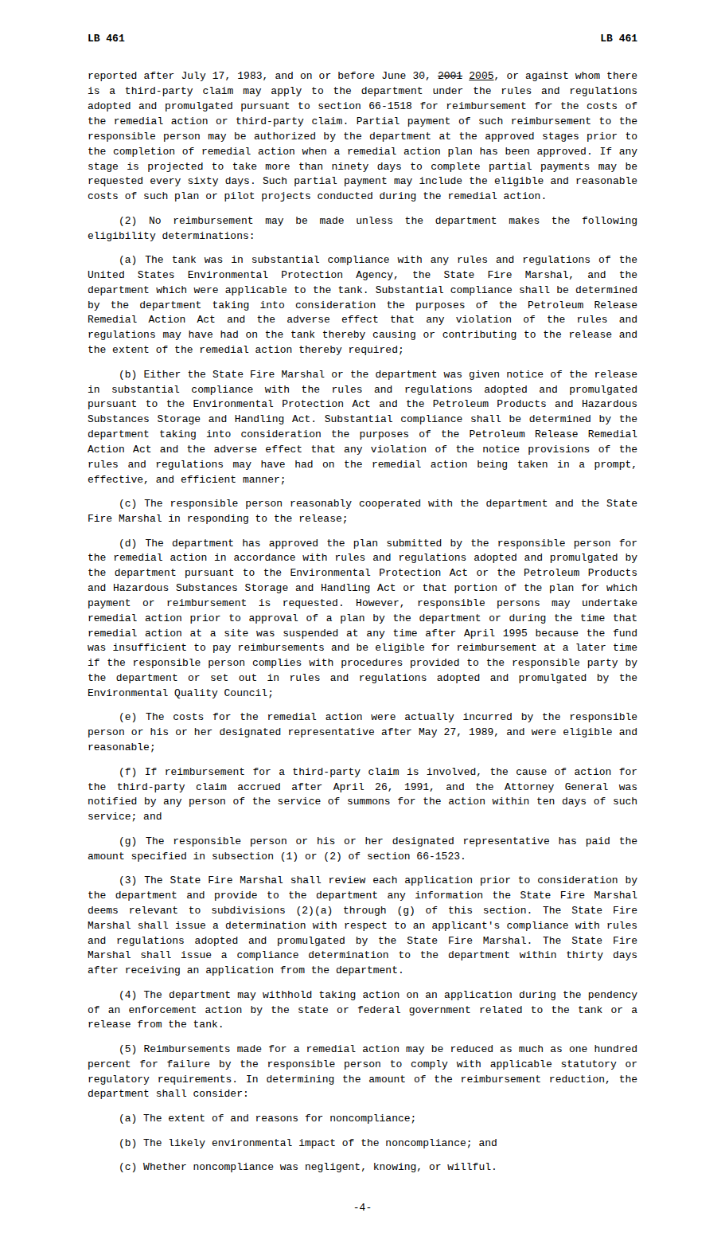LB 461 LB 461
reported after July 17, 1983, and on or before June 30, 2001 2005, or against whom there is a third-party claim may apply to the department under the rules and regulations adopted and promulgated pursuant to section 66-1518 for reimbursement for the costs of the remedial action or third-party claim. Partial payment of such reimbursement to the responsible person may be authorized by the department at the approved stages prior to the completion of remedial action when a remedial action plan has been approved. If any stage is projected to take more than ninety days to complete partial payments may be requested every sixty days. Such partial payment may include the eligible and reasonable costs of such plan or pilot projects conducted during the remedial action.
(2) No reimbursement may be made unless the department makes the following eligibility determinations:
(a) The tank was in substantial compliance with any rules and regulations of the United States Environmental Protection Agency, the State Fire Marshal, and the department which were applicable to the tank. Substantial compliance shall be determined by the department taking into consideration the purposes of the Petroleum Release Remedial Action Act and the adverse effect that any violation of the rules and regulations may have had on the tank thereby causing or contributing to the release and the extent of the remedial action thereby required;
(b) Either the State Fire Marshal or the department was given notice of the release in substantial compliance with the rules and regulations adopted and promulgated pursuant to the Environmental Protection Act and the Petroleum Products and Hazardous Substances Storage and Handling Act. Substantial compliance shall be determined by the department taking into consideration the purposes of the Petroleum Release Remedial Action Act and the adverse effect that any violation of the notice provisions of the rules and regulations may have had on the remedial action being taken in a prompt, effective, and efficient manner;
(c) The responsible person reasonably cooperated with the department and the State Fire Marshal in responding to the release;
(d) The department has approved the plan submitted by the responsible person for the remedial action in accordance with rules and regulations adopted and promulgated by the department pursuant to the Environmental Protection Act or the Petroleum Products and Hazardous Substances Storage and Handling Act or that portion of the plan for which payment or reimbursement is requested. However, responsible persons may undertake remedial action prior to approval of a plan by the department or during the time that remedial action at a site was suspended at any time after April 1995 because the fund was insufficient to pay reimbursements and be eligible for reimbursement at a later time if the responsible person complies with procedures provided to the responsible party by the department or set out in rules and regulations adopted and promulgated by the Environmental Quality Council;
(e) The costs for the remedial action were actually incurred by the responsible person or his or her designated representative after May 27, 1989, and were eligible and reasonable;
(f) If reimbursement for a third-party claim is involved, the cause of action for the third-party claim accrued after April 26, 1991, and the Attorney General was notified by any person of the service of summons for the action within ten days of such service; and
(g) The responsible person or his or her designated representative has paid the amount specified in subsection (1) or (2) of section 66-1523.
(3) The State Fire Marshal shall review each application prior to consideration by the department and provide to the department any information the State Fire Marshal deems relevant to subdivisions (2)(a) through (g) of this section. The State Fire Marshal shall issue a determination with respect to an applicant's compliance with rules and regulations adopted and promulgated by the State Fire Marshal. The State Fire Marshal shall issue a compliance determination to the department within thirty days after receiving an application from the department.
(4) The department may withhold taking action on an application during the pendency of an enforcement action by the state or federal government related to the tank or a release from the tank.
(5) Reimbursements made for a remedial action may be reduced as much as one hundred percent for failure by the responsible person to comply with applicable statutory or regulatory requirements. In determining the amount of the reimbursement reduction, the department shall consider:
(a) The extent of and reasons for noncompliance;
(b) The likely environmental impact of the noncompliance; and
(c) Whether noncompliance was negligent, knowing, or willful.
-4-